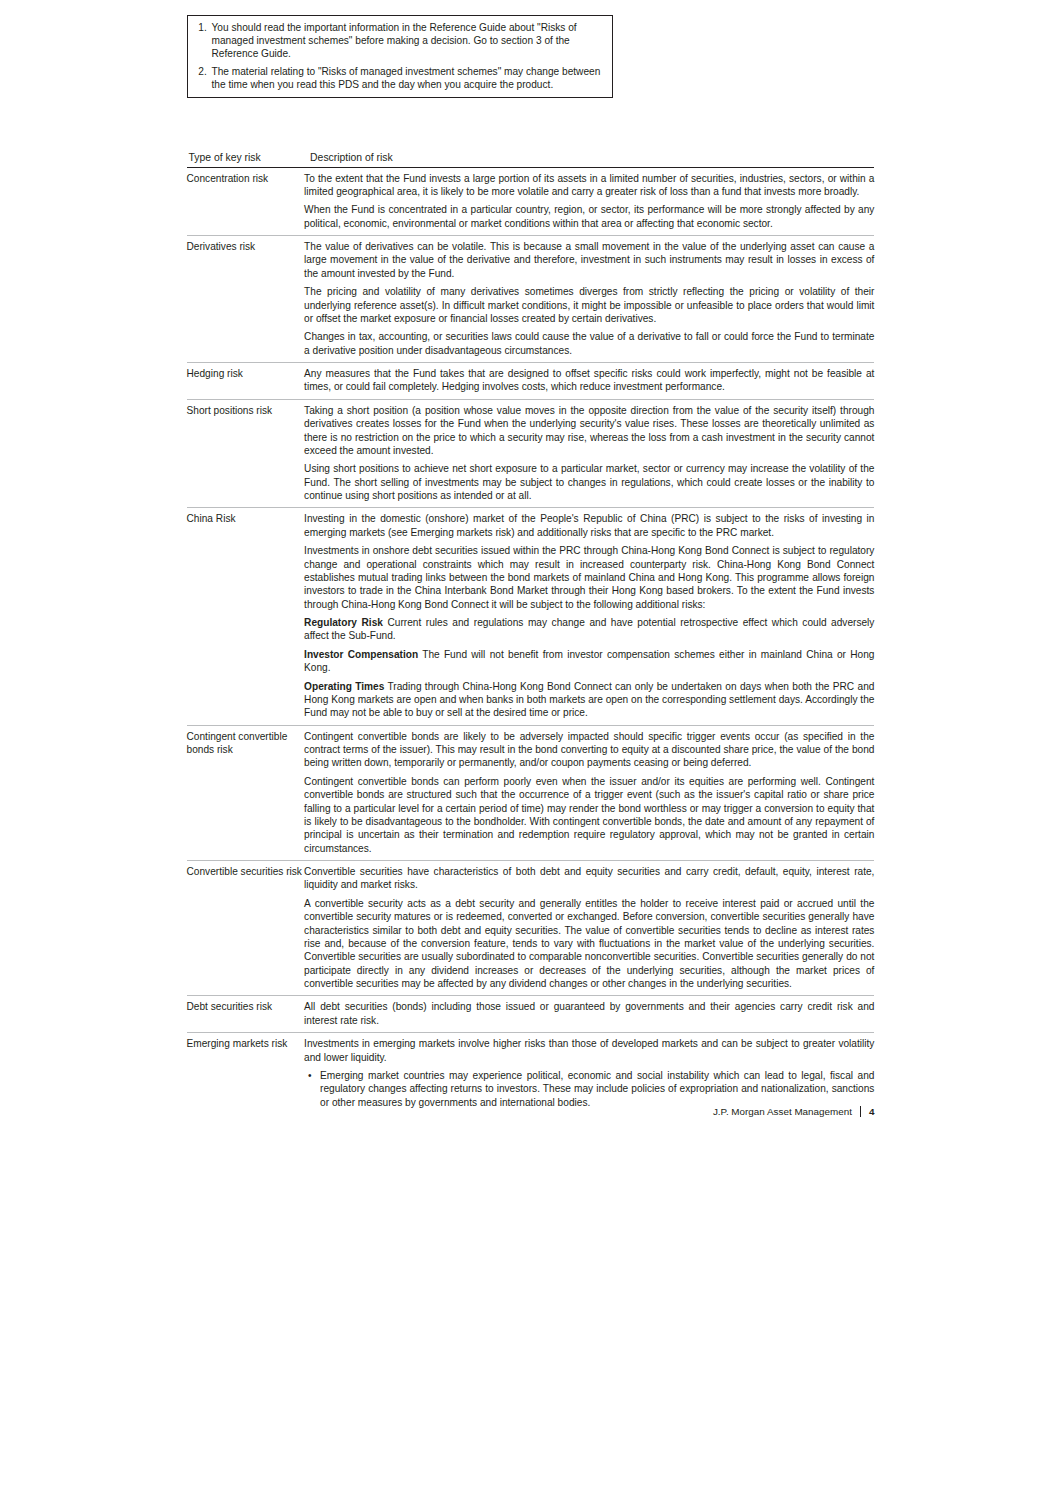You should read the important information in the Reference Guide about "Risks of managed investment schemes" before making a decision. Go to section 3 of the Reference Guide.
The material relating to "Risks of managed investment schemes" may change between the time when you read this PDS and the day when you acquire the product.
| Type of key risk | Description of risk |
| --- | --- |
| Concentration risk | To the extent that the Fund invests a large portion of its assets in a limited number of securities, industries, sectors, or within a limited geographical area, it is likely to be more volatile and carry a greater risk of loss than a fund that invests more broadly. When the Fund is concentrated in a particular country, region, or sector, its performance will be more strongly affected by any political, economic, environmental or market conditions within that area or affecting that economic sector. |
| Derivatives risk | The value of derivatives can be volatile. This is because a small movement in the value of the underlying asset can cause a large movement in the value of the derivative and therefore, investment in such instruments may result in losses in excess of the amount invested by the Fund. The pricing and volatility of many derivatives sometimes diverges from strictly reflecting the pricing or volatility of their underlying reference asset(s). In difficult market conditions, it might be impossible or unfeasible to place orders that would limit or offset the market exposure or financial losses created by certain derivatives. Changes in tax, accounting, or securities laws could cause the value of a derivative to fall or could force the Fund to terminate a derivative position under disadvantageous circumstances. |
| Hedging risk | Any measures that the Fund takes that are designed to offset specific risks could work imperfectly, might not be feasible at times, or could fail completely. Hedging involves costs, which reduce investment performance. |
| Short positions risk | Taking a short position (a position whose value moves in the opposite direction from the value of the security itself) through derivatives creates losses for the Fund when the underlying security's value rises. These losses are theoretically unlimited as there is no restriction on the price to which a security may rise, whereas the loss from a cash investment in the security cannot exceed the amount invested. Using short positions to achieve net short exposure to a particular market, sector or currency may increase the volatility of the Fund. The short selling of investments may be subject to changes in regulations, which could create losses or the inability to continue using short positions as intended or at all. |
| China Risk | Investing in the domestic (onshore) market of the People's Republic of China (PRC) is subject to the risks of investing in emerging markets (see Emerging markets risk) and additionally risks that are specific to the PRC market. Investments in onshore debt securities issued within the PRC through China-Hong Kong Bond Connect is subject to regulatory change and operational constraints which may result in increased counterparty risk. China-Hong Kong Bond Connect establishes mutual trading links between the bond markets of mainland China and Hong Kong. This programme allows foreign investors to trade in the China Interbank Bond Market through their Hong Kong based brokers. To the extent the Fund invests through China-Hong Kong Bond Connect it will be subject to the following additional risks: Regulatory Risk Current rules and regulations may change and have potential retrospective effect which could adversely affect the Sub-Fund. Investor Compensation The Fund will not benefit from investor compensation schemes either in mainland China or Hong Kong. Operating Times Trading through China-Hong Kong Bond Connect can only be undertaken on days when both the PRC and Hong Kong markets are open and when banks in both markets are open on the corresponding settlement days. Accordingly the Fund may not be able to buy or sell at the desired time or price. |
| Contingent convertible bonds risk | Contingent convertible bonds are likely to be adversely impacted should specific trigger events occur (as specified in the contract terms of the issuer). This may result in the bond converting to equity at a discounted share price, the value of the bond being written down, temporarily or permanently, and/or coupon payments ceasing or being deferred. Contingent convertible bonds can perform poorly even when the issuer and/or its equities are performing well. Contingent convertible bonds are structured such that the occurrence of a trigger event (such as the issuer's capital ratio or share price falling to a particular level for a certain period of time) may render the bond worthless or may trigger a conversion to equity that is likely to be disadvantageous to the bondholder. With contingent convertible bonds, the date and amount of any repayment of principal is uncertain as their termination and redemption require regulatory approval, which may not be granted in certain circumstances. |
| Convertible securities risk | Convertible securities have characteristics of both debt and equity securities and carry credit, default, equity, interest rate, liquidity and market risks. A convertible security acts as a debt security and generally entitles the holder to receive interest paid or accrued until the convertible security matures or is redeemed, converted or exchanged. Before conversion, convertible securities generally have characteristics similar to both debt and equity securities. The value of convertible securities tends to decline as interest rates rise and, because of the conversion feature, tends to vary with fluctuations in the market value of the underlying securities. Convertible securities are usually subordinated to comparable nonconvertible securities. Convertible securities generally do not participate directly in any dividend increases or decreases of the underlying securities, although the market prices of convertible securities may be affected by any dividend changes or other changes in the underlying securities. |
| Debt securities risk | All debt securities (bonds) including those issued or guaranteed by governments and their agencies carry credit risk and interest rate risk. |
| Emerging markets risk | Investments in emerging markets involve higher risks than those of developed markets and can be subject to greater volatility and lower liquidity. Emerging market countries may experience political, economic and social instability which can lead to legal, fiscal and regulatory changes affecting returns to investors. These may include policies of expropriation and nationalization, sanctions or other measures by governments and international bodies. |
J.P. Morgan Asset Management 4